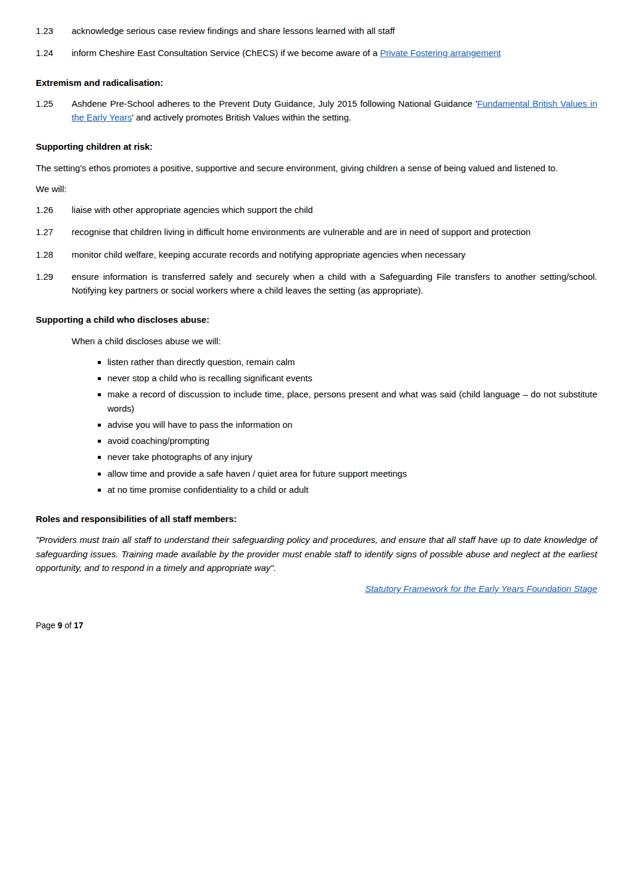1.23
acknowledge serious case review findings and share lessons learned with all staff
1.24
inform Cheshire East Consultation Service (ChECS) if we become aware of a Private Fostering arrangement
Extremism and radicalisation:
1.25
Ashdene Pre-School adheres to the Prevent Duty Guidance, July 2015 following National Guidance 'Fundamental British Values in the Early Years' and actively promotes British Values within the setting.
Supporting children at risk:
The setting's ethos promotes a positive, supportive and secure environment, giving children a sense of being valued and listened to.
We will:
1.26
liaise with other appropriate agencies which support the child
1.27
recognise that children living in difficult home environments are vulnerable and are in need of support and protection
1.28
monitor child welfare, keeping accurate records and notifying appropriate agencies when necessary
1.29
ensure information is transferred safely and securely when a child with a Safeguarding File transfers to another setting/school. Notifying key partners or social workers where a child leaves the setting (as appropriate).
Supporting a child who discloses abuse:
When a child discloses abuse we will:
listen rather than directly question, remain calm
never stop a child who is recalling significant events
make a record of discussion to include time, place, persons present and what was said (child language – do not substitute words)
advise you will have to pass the information on
avoid coaching/prompting
never take photographs of any injury
allow time and provide a safe haven / quiet area for future support meetings
at no time promise confidentiality to a child or adult
Roles and responsibilities of all staff members:
"Providers must train all staff to understand their safeguarding policy and procedures, and ensure that all staff have up to date knowledge of safeguarding issues. Training made available by the provider must enable staff to identify signs of possible abuse and neglect at the earliest opportunity, and to respond in a timely and appropriate way".
Statutory Framework for the Early Years Foundation Stage
Page 9 of 17